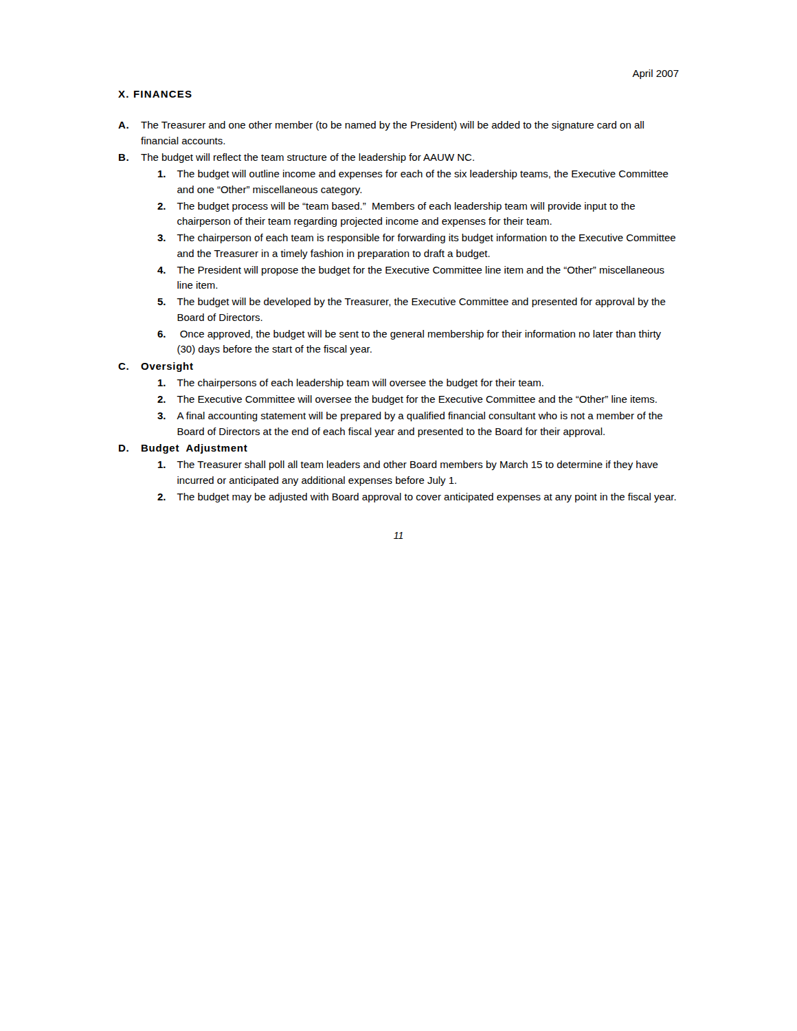April 2007
X. FINANCES
A. The Treasurer and one other member (to be named by the President) will be added to the signature card on all financial accounts.
B. The budget will reflect the team structure of the leadership for AAUW NC.
1. The budget will outline income and expenses for each of the six leadership teams, the Executive Committee and one “Other” miscellaneous category.
2. The budget process will be “team based.” Members of each leadership team will provide input to the chairperson of their team regarding projected income and expenses for their team.
3. The chairperson of each team is responsible for forwarding its budget information to the Executive Committee and the Treasurer in a timely fashion in preparation to draft a budget.
4. The President will propose the budget for the Executive Committee line item and the “Other” miscellaneous line item.
5. The budget will be developed by the Treasurer, the Executive Committee and presented for approval by the Board of Directors.
6. Once approved, the budget will be sent to the general membership for their information no later than thirty (30) days before the start of the fiscal year.
C. Oversight
1. The chairpersons of each leadership team will oversee the budget for their team.
2. The Executive Committee will oversee the budget for the Executive Committee and the “Other” line items.
3. A final accounting statement will be prepared by a qualified financial consultant who is not a member of the Board of Directors at the end of each fiscal year and presented to the Board for their approval.
D. Budget Adjustment
1. The Treasurer shall poll all team leaders and other Board members by March 15 to determine if they have incurred or anticipated any additional expenses before July 1.
2. The budget may be adjusted with Board approval to cover anticipated expenses at any point in the fiscal year.
11